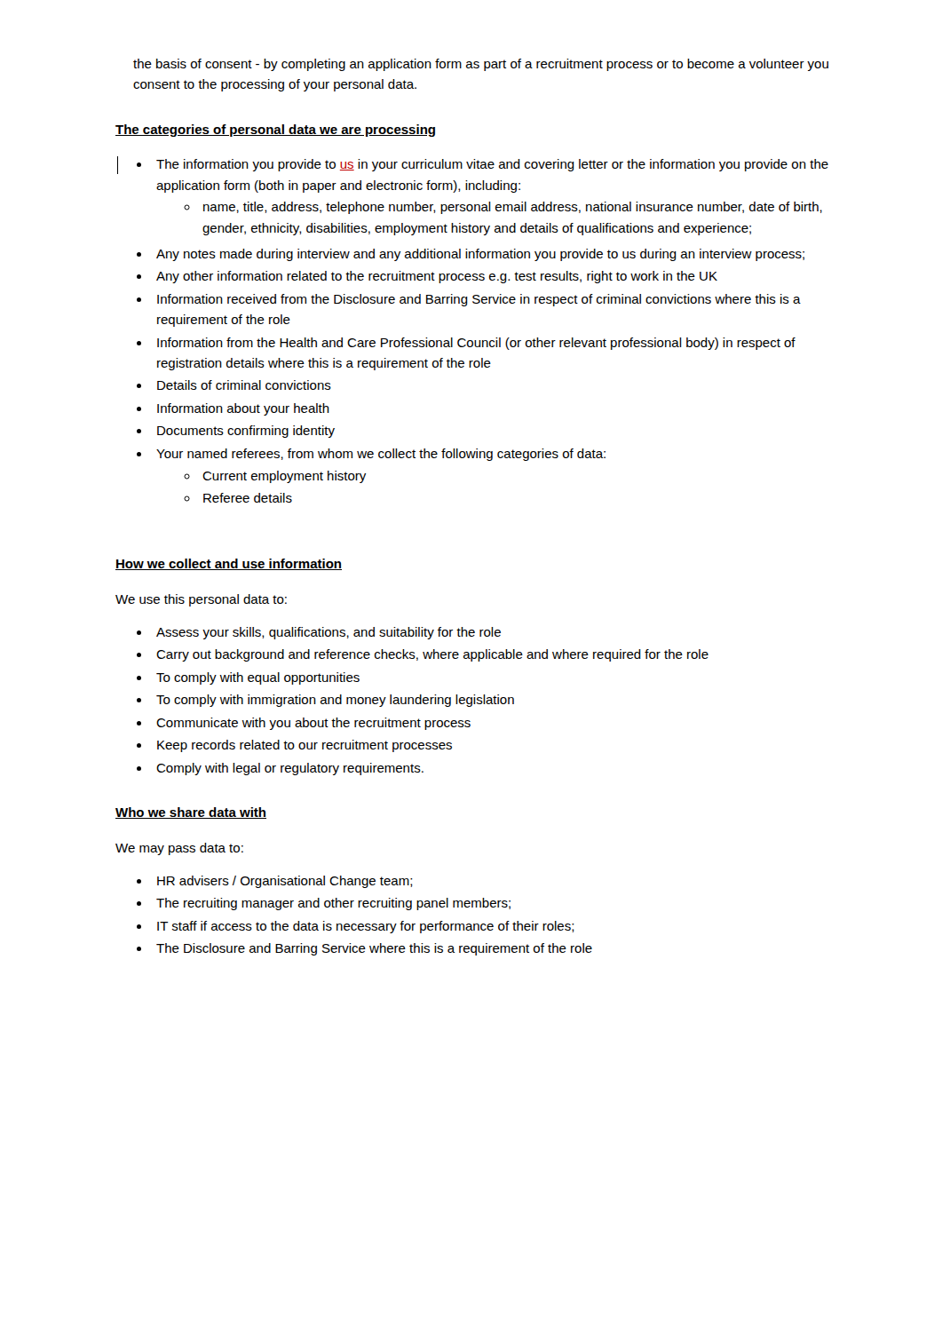the basis of consent - by completing an application form as part of a recruitment process or to become a volunteer you consent to the processing of your personal data.
The categories of personal data we are processing
The information you provide to us in your curriculum vitae and covering letter or the information you provide on the application form (both in paper and electronic form), including:
name, title, address, telephone number, personal email address, national insurance number, date of birth, gender, ethnicity, disabilities, employment history and details of qualifications and experience;
Any notes made during interview and any additional information you provide to us during an interview process;
Any other information related to the recruitment process e.g. test results, right to work in the UK
Information received from the Disclosure and Barring Service in respect of criminal convictions where this is a requirement of the role
Information from the Health and Care Professional Council (or other relevant professional body) in respect of registration details where this is a requirement of the role
Details of criminal convictions
Information about your health
Documents confirming identity
Your named referees, from whom we collect the following categories of data:
Current employment history
Referee details
How we collect and use information
We use this personal data to:
Assess your skills, qualifications, and suitability for the role
Carry out background and reference checks, where applicable and where required for the role
To comply with equal opportunities
To comply with immigration and money laundering legislation
Communicate with you about the recruitment process
Keep records related to our recruitment processes
Comply with legal or regulatory requirements.
Who we share data with
We may pass data to:
HR advisers / Organisational Change team;
The recruiting manager and other recruiting panel members;
IT staff if access to the data is necessary for performance of their roles;
The Disclosure and Barring Service where this is a requirement of the role